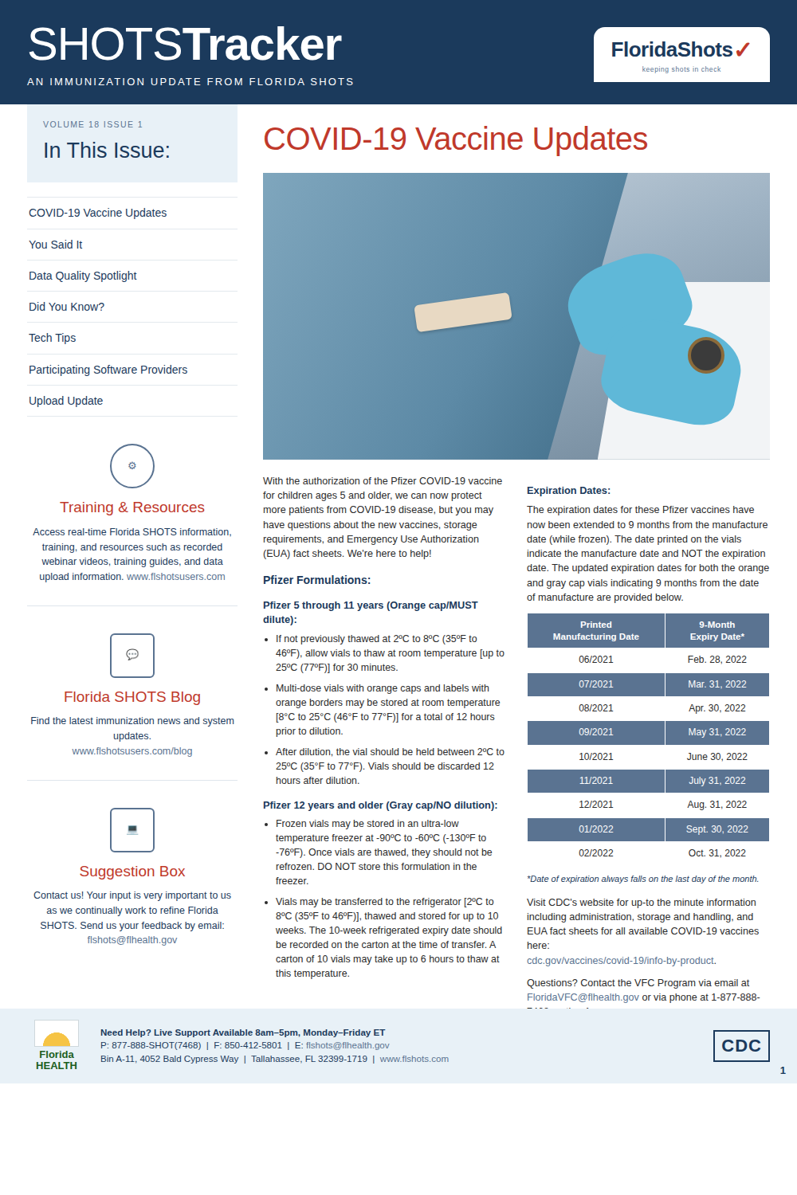SHOTSTracker
An Immunization Update from Florida SHOTS
FloridaShots✓
keeping shots in check
Volume 18 Issue 1
In This Issue:
COVID-19 Vaccine Updates
You Said It
Data Quality Spotlight
Did You Know?
Tech Tips
Participating Software Providers
Upload Update
⚙
Training & Resources
Access real-time Florida SHOTS information, training, and resources such as recorded webinar videos, training guides, and data upload information. www.flshotsusers.com
💬
Florida SHOTS Blog
Find the latest immunization news and system updates.
www.flshotsusers.com/blog
💻
Suggestion Box
Contact us! Your input is very important to us as we continually work to refine Florida SHOTS. Send us your feedback by email: flshots@flhealth.gov
COVID-19 Vaccine Updates
With the authorization of the Pfizer COVID-19 vaccine for children ages 5 and older, we can now protect more patients from COVID-19 disease, but you may have questions about the new vaccines, storage requirements, and Emergency Use Authorization (EUA) fact sheets. We're here to help!
Pfizer Formulations:
Pfizer 5 through 11 years (Orange cap/MUST dilute):
If not previously thawed at 2ºC to 8ºC (35ºF to 46ºF), allow vials to thaw at room temperature [up to 25ºC (77ºF)] for 30 minutes.
Multi-dose vials with orange caps and labels with orange borders may be stored at room temperature [8°C to 25°C (46°F to 77°F)] for a total of 12 hours prior to dilution.
After dilution, the vial should be held between 2ºC to 25ºC (35°F to 77°F). Vials should be discarded 12 hours after dilution.
Pfizer 12 years and older (Gray cap/NO dilution):
Frozen vials may be stored in an ultra-low temperature freezer at -90ºC to -60ºC (-130ºF to -76ºF). Once vials are thawed, they should not be refrozen. DO NOT store this formulation in the freezer.
Vials may be transferred to the refrigerator [2ºC to 8ºC (35ºF to 46ºF)], thawed and stored for up to 10 weeks. The 10-week refrigerated expiry date should be recorded on the carton at the time of transfer. A carton of 10 vials may take up to 6 hours to thaw at this temperature.
Expiration Dates:
The expiration dates for these Pfizer vaccines have now been extended to 9 months from the manufacture date (while frozen). The date printed on the vials indicate the manufacture date and NOT the expiration date. The updated expiration dates for both the orange and gray cap vials indicating 9 months from the date of manufacture are provided below.
| Printed Manufacturing Date | 9-Month Expiry Date* |
| --- | --- |
| 06/2021 | Feb. 28, 2022 |
| 07/2021 | Mar. 31, 2022 |
| 08/2021 | Apr. 30, 2022 |
| 09/2021 | May 31, 2022 |
| 10/2021 | June 30, 2022 |
| 11/2021 | July 31, 2022 |
| 12/2021 | Aug. 31, 2022 |
| 01/2022 | Sept. 30, 2022 |
| 02/2022 | Oct. 31, 2022 |
*Date of expiration always falls on the last day of the month.
Visit CDC's website for up-to the minute information including administration, storage and handling, and EUA fact sheets for all available COVID-19 vaccines here:
cdc.gov/vaccines/covid-19/info-by-product.
Questions? Contact the VFC Program via email at FloridaVFC@flhealth.gov or via phone at 1-877-888-7468, option 1.
Florida
HEALTH
Need Help? Live Support Available 8am–5pm, Monday–Friday ET
P: 877-888-SHOT(7468) | F: 850-412-5801 | E: flshots@flhealth.gov
Bin A-11, 4052 Bald Cypress Way | Tallahassee, FL 32399-1719 | www.flshots.com
CDC
1